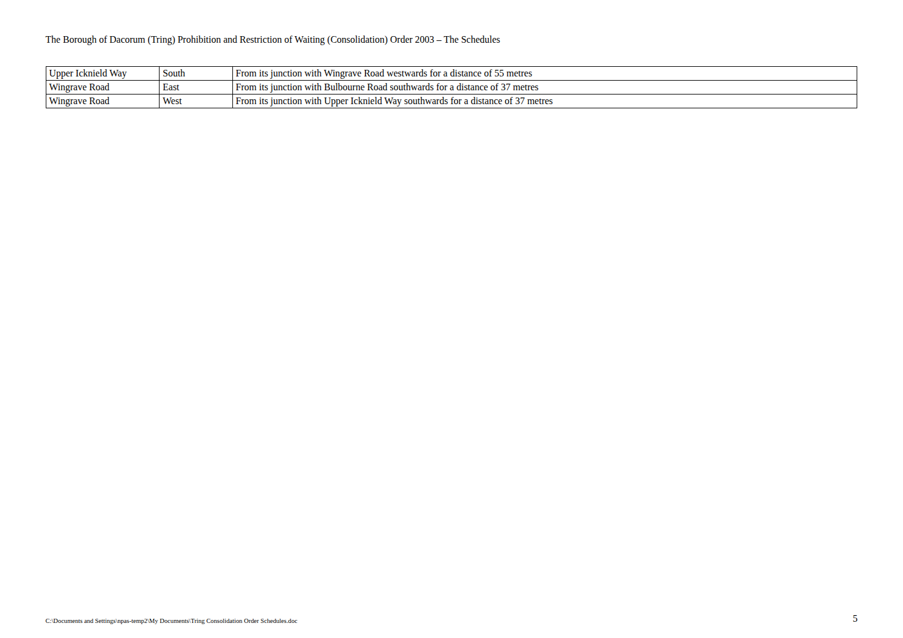The Borough of Dacorum (Tring) Prohibition and Restriction of Waiting (Consolidation) Order 2003 – The Schedules
| Upper Icknield Way | South | From its junction with Wingrave Road westwards for a distance of 55 metres |
| Wingrave Road | East | From its junction with Bulbourne Road southwards for a distance of 37 metres |
| Wingrave Road | West | From its junction with Upper Icknield Way southwards for a distance of 37 metres |
C:\Documents and Settings\npas-temp2\My Documents\Tring Consolidation Order Schedules.doc 5